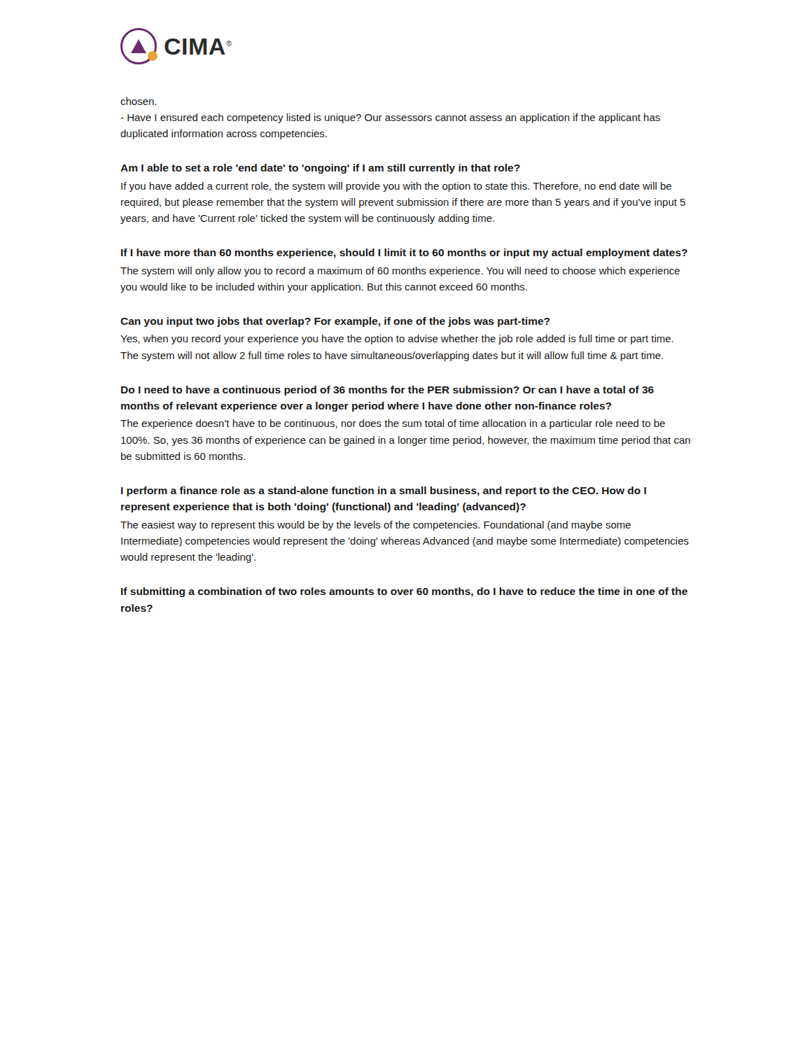CIMA®
chosen.
- Have I ensured each competency listed is unique? Our assessors cannot assess an application if the applicant has duplicated information across competencies.
Am I able to set a role 'end date' to 'ongoing' if I am still currently in that role?
If you have added a current role, the system will provide you with the option to state this. Therefore, no end date will be required, but please remember that the system will prevent submission if there are more than 5 years and if you've input 5 years, and have 'Current role' ticked the system will be continuously adding time.
If I have more than 60 months experience, should I limit it to 60 months or input my actual employment dates?
The system will only allow you to record a maximum of 60 months experience. You will need to choose which experience you would like to be included within your application. But this cannot exceed 60 months.
Can you input two jobs that overlap? For example, if one of the jobs was part-time?
Yes, when you record your experience you have the option to advise whether the job role added is full time or part time. The system will not allow 2 full time roles to have simultaneous/overlapping dates but it will allow full time & part time.
Do I need to have a continuous period of 36 months for the PER submission? Or can I have a total of 36 months of relevant experience over a longer period where I have done other non-finance roles?
The experience doesn't have to be continuous, nor does the sum total of time allocation in a particular role need to be 100%. So, yes 36 months of experience can be gained in a longer time period, however, the maximum time period that can be submitted is 60 months.
I perform a finance role as a stand-alone function in a small business, and report to the CEO. How do I represent experience that is both 'doing' (functional) and 'leading' (advanced)?
The easiest way to represent this would be by the levels of the competencies. Foundational (and maybe some Intermediate) competencies would represent the 'doing' whereas Advanced (and maybe some Intermediate) competencies would represent the 'leading'.
If submitting a combination of two roles amounts to over 60 months, do I have to reduce the time in one of the roles?